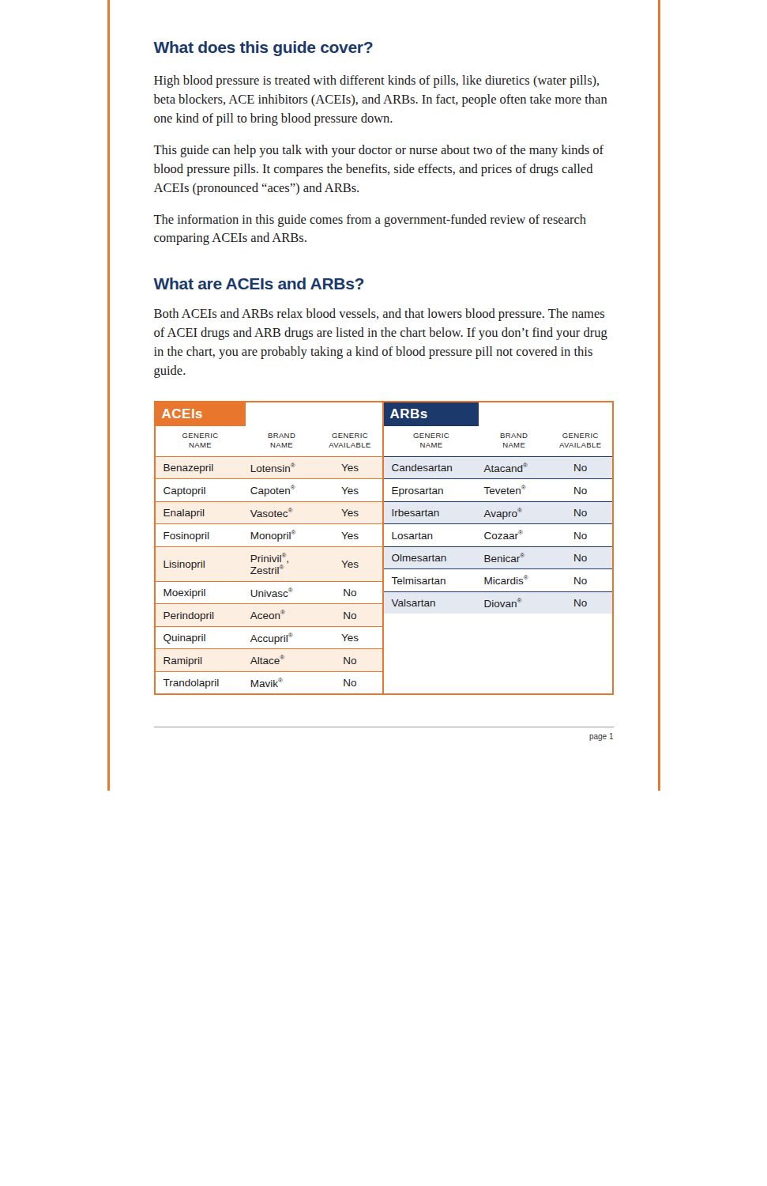What does this guide cover?
High blood pressure is treated with different kinds of pills, like diuretics (water pills), beta blockers, ACE inhibitors (ACEIs), and ARBs. In fact, people often take more than one kind of pill to bring blood pressure down.
This guide can help you talk with your doctor or nurse about two of the many kinds of blood pressure pills. It compares the benefits, side effects, and prices of drugs called ACEIs (pronounced “aces”) and ARBs.
The information in this guide comes from a government-funded review of research comparing ACEIs and ARBs.
What are ACEIs and ARBs?
Both ACEIs and ARBs relax blood vessels, and that lowers blood pressure. The names of ACEI drugs and ARB drugs are listed in the chart below. If you don’t find your drug in the chart, you are probably taking a kind of blood pressure pill not covered in this guide.
| ACEIs | | |
| --- | --- | --- |
| GENERIC NAME | BRAND NAME | GENERIC AVAILABLE |
| Benazepril | Lotensin ® | Yes |
| Captopril | Capoten ® | Yes |
| Enalapril | Vasotec ® | Yes |
| Fosinopril | Monopril ® | Yes |
| Lisinopril | Prinivil ® , Zestril ® | Yes |
| Moexipril | Univasc ® | No |
| Perindopril | Aceon ® | No |
| Quinapril | Accupril ® | Yes |
| Ramipril | Altace ® | No |
| Trandolapril | Mavik ® | No |
| ARBs | | |
| --- | --- | --- |
| GENERIC NAME | BRAND NAME | GENERIC AVAILABLE |
| Candesartan | Atacand ® | No |
| Eprosartan | Teveten ® | No |
| Irbesartan | Avapro ® | No |
| Losartan | Cozaar ® | No |
| Olmesartan | Benicar ® | No |
| Telmisartan | Micardis ® | No |
| Valsartan | Diovan ® | No |
page 1